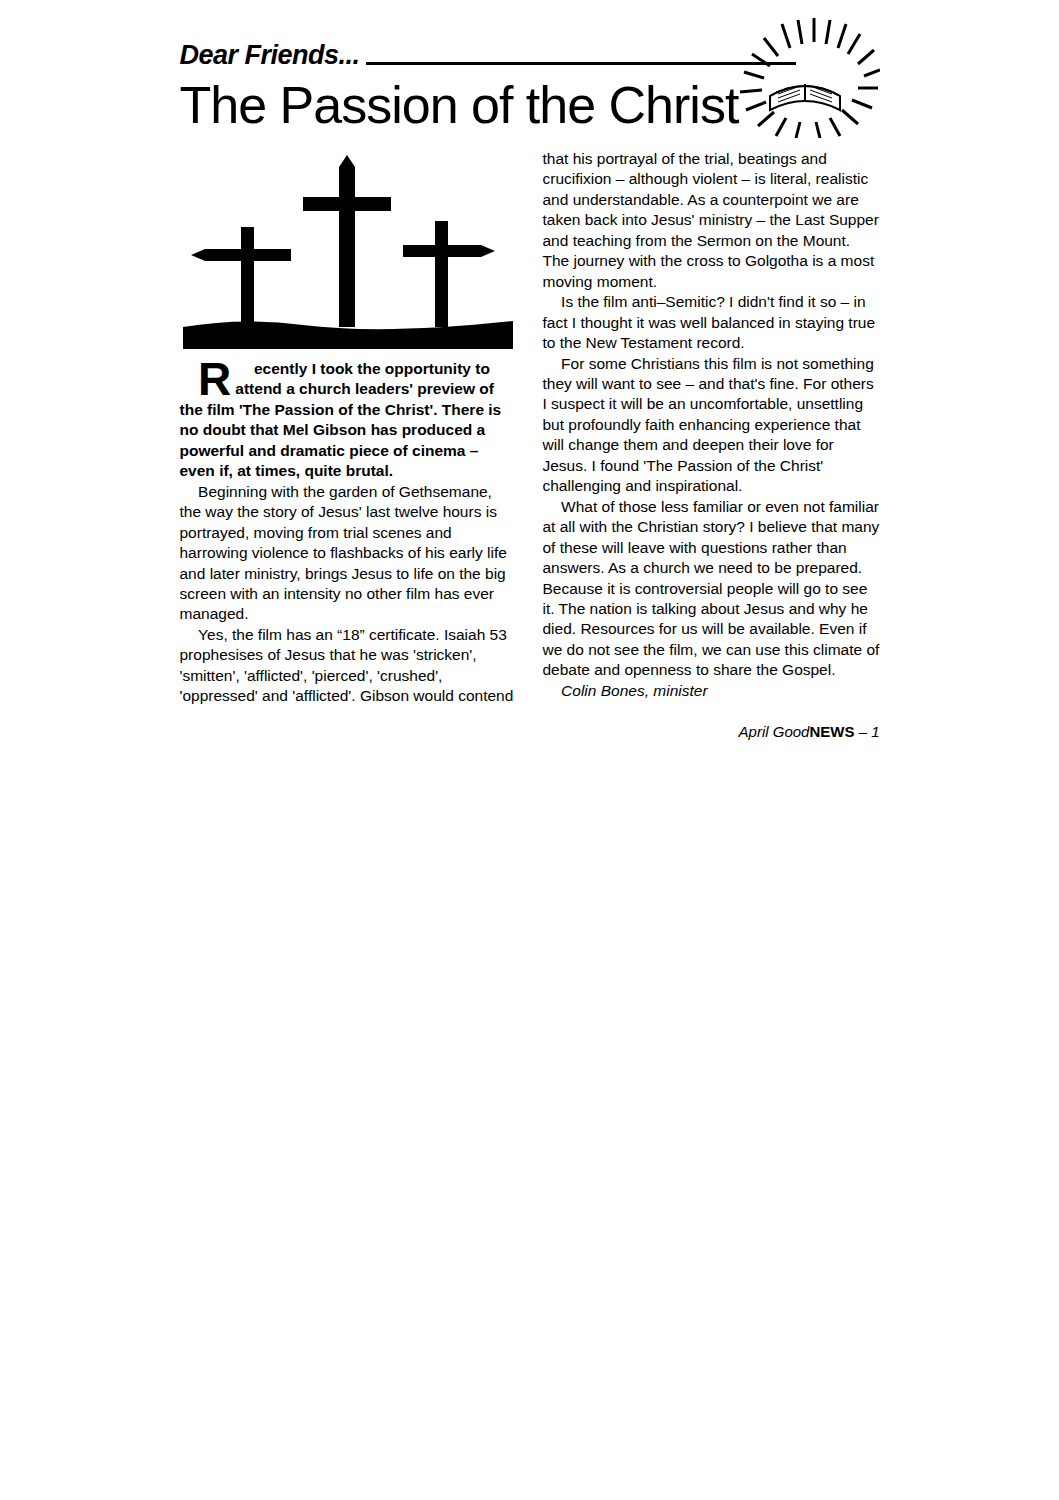Dear Friends...
The Passion of the Christ
Recently I took the opportunity to attend a church leaders' preview of the film 'The Passion of the Christ'. There is no doubt that Mel Gibson has produced a powerful and dramatic piece of cinema – even if, at times, quite brutal.
Beginning with the garden of Gethsemane, the way the story of Jesus' last twelve hours is portrayed, moving from trial scenes and harrowing violence to flashbacks of his early life and later ministry, brings Jesus to life on the big screen with an intensity no other film has ever managed.
Yes, the film has an “18” certificate. Isaiah 53 prophesises of Jesus that he was 'stricken', 'smitten', 'afflicted', 'pierced', 'crushed', 'oppressed' and 'afflicted'. Gibson would contend that his portrayal of the trial, beatings and crucifixion – although violent – is literal, realistic and understandable. As a counterpoint we are taken back into Jesus' ministry – the Last Supper and teaching from the Sermon on the Mount. The journey with the cross to Golgotha is a most moving moment.
Is the film anti–Semitic? I didn't find it so – in fact I thought it was well balanced in staying true to the New Testament record.
For some Christians this film is not something they will want to see – and that's fine. For others I suspect it will be an uncomfortable, unsettling but profoundly faith enhancing experience that will change them and deepen their love for Jesus. I found 'The Passion of the Christ' challenging and inspirational.
What of those less familiar or even not familiar at all with the Christian story? I believe that many of these will leave with questions rather than answers. As a church we need to be prepared. Because it is controversial people will go to see it. The nation is talking about Jesus and why he died. Resources for us will be available. Even if we do not see the film, we can use this climate of debate and openness to share the Gospel.
Colin Bones, minister
April GoodNEWS – 1